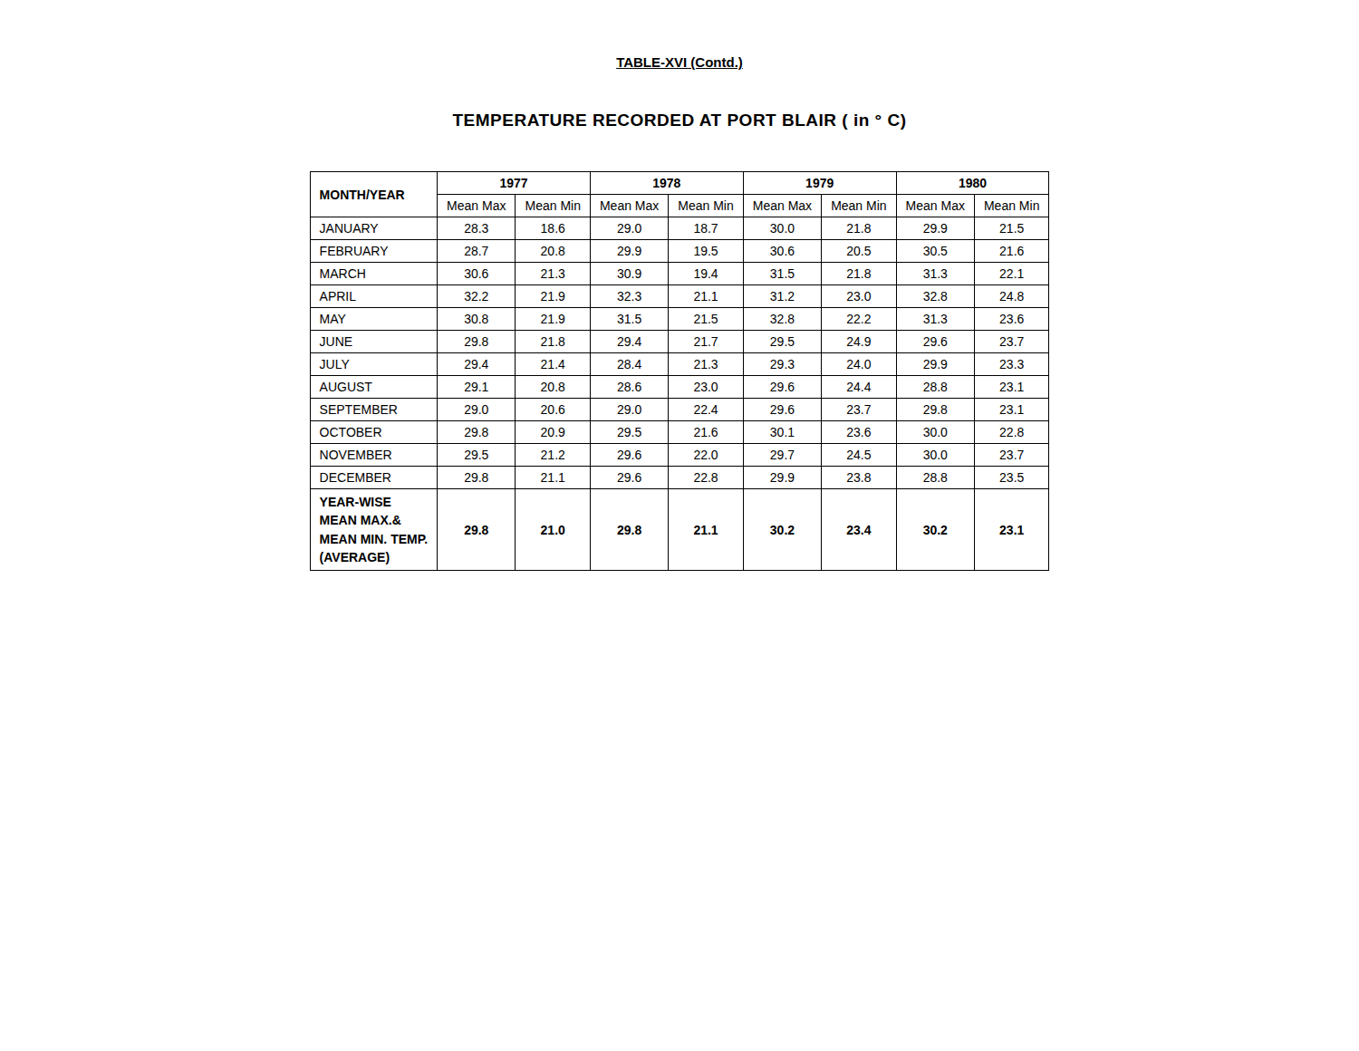TABLE-XVI (Contd.)
TEMPERATURE RECORDED AT PORT BLAIR ( in ° C)
| MONTH/YEAR | 1977 | 1978 | 1979 | 1980 |
| --- | --- | --- | --- | --- |
| Mean Max | Mean Min | Mean Max | Mean Min | Mean Max | Mean Min | Mean Max | Mean Min |
| JANUARY | 28.3 | 18.6 | 29.0 | 18.7 | 30.0 | 21.8 | 29.9 | 21.5 |
| FEBRUARY | 28.7 | 20.8 | 29.9 | 19.5 | 30.6 | 20.5 | 30.5 | 21.6 |
| MARCH | 30.6 | 21.3 | 30.9 | 19.4 | 31.5 | 21.8 | 31.3 | 22.1 |
| APRIL | 32.2 | 21.9 | 32.3 | 21.1 | 31.2 | 23.0 | 32.8 | 24.8 |
| MAY | 30.8 | 21.9 | 31.5 | 21.5 | 32.8 | 22.2 | 31.3 | 23.6 |
| JUNE | 29.8 | 21.8 | 29.4 | 21.7 | 29.5 | 24.9 | 29.6 | 23.7 |
| JULY | 29.4 | 21.4 | 28.4 | 21.3 | 29.3 | 24.0 | 29.9 | 23.3 |
| AUGUST | 29.1 | 20.8 | 28.6 | 23.0 | 29.6 | 24.4 | 28.8 | 23.1 |
| SEPTEMBER | 29.0 | 20.6 | 29.0 | 22.4 | 29.6 | 23.7 | 29.8 | 23.1 |
| OCTOBER | 29.8 | 20.9 | 29.5 | 21.6 | 30.1 | 23.6 | 30.0 | 22.8 |
| NOVEMBER | 29.5 | 21.2 | 29.6 | 22.0 | 29.7 | 24.5 | 30.0 | 23.7 |
| DECEMBER | 29.8 | 21.1 | 29.6 | 22.8 | 29.9 | 23.8 | 28.8 | 23.5 |
| YEAR-WISE MEAN MAX.& MEAN MIN. TEMP. (AVERAGE) | 29.8 | 21.0 | 29.8 | 21.1 | 30.2 | 23.4 | 30.2 | 23.1 |